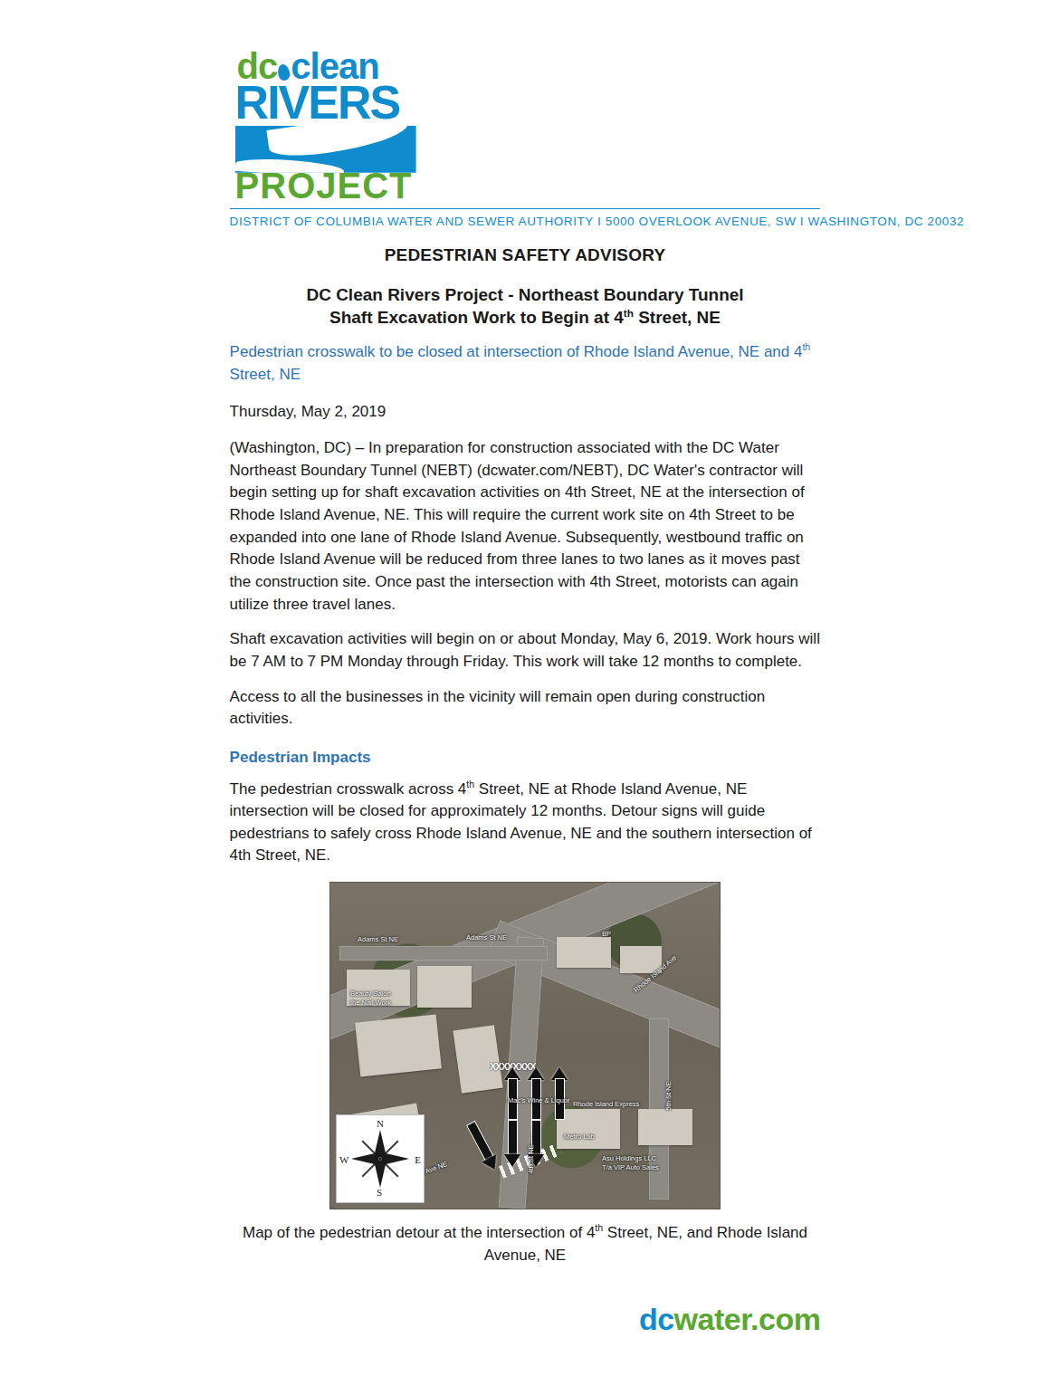dc clean
RIVERS
PROJECT
DISTRICT OF COLUMBIA WATER AND SEWER AUTHORITY I 5000 OVERLOOK AVENUE, SW I WASHINGTON, DC 20032
PEDESTRIAN SAFETY ADVISORY
DC Clean Rivers Project - Northeast Boundary Tunnel
Shaft Excavation Work to Begin at 4th Street, NE
Pedestrian crosswalk to be closed at intersection of Rhode Island Avenue, NE and 4th Street, NE
Thursday, May 2, 2019
(Washington, DC) – In preparation for construction associated with the DC Water Northeast Boundary Tunnel (NEBT) (dcwater.com/NEBT), DC Water's contractor will begin setting up for shaft excavation activities on 4th Street, NE at the intersection of Rhode Island Avenue, NE. This will require the current work site on 4th Street to be expanded into one lane of Rhode Island Avenue. Subsequently, westbound traffic on Rhode Island Avenue will be reduced from three lanes to two lanes as it moves past the construction site. Once past the intersection with 4th Street, motorists can again utilize three travel lanes.
Shaft excavation activities will begin on or about Monday, May 6, 2019. Work hours will be 7 AM to 7 PM Monday through Friday. This work will take 12 months to complete.
Access to all the businesses in the vicinity will remain open during construction activities.
Pedestrian Impacts
The pedestrian crosswalk across 4th Street, NE at Rhode Island Avenue, NE intersection will be closed for approximately 12 months. Detour signs will guide pedestrians to safely cross Rhode Island Avenue, NE and the southern intersection of 4th Street, NE.
XXXXXXXX
Adams St NE Adams St NE Beauty Salon the Nail Work BP Rhode Island Ave Rhode Island Ave NE 4th St NE 5th St NE Mac's Wine & Liquor Rhode Island Express Metro Lab Asu Holdings LLC T/a VIP Auto Sales
N S E W
Map of the pedestrian detour at the intersection of 4th Street, NE, and Rhode Island Avenue, NE
dc water.com